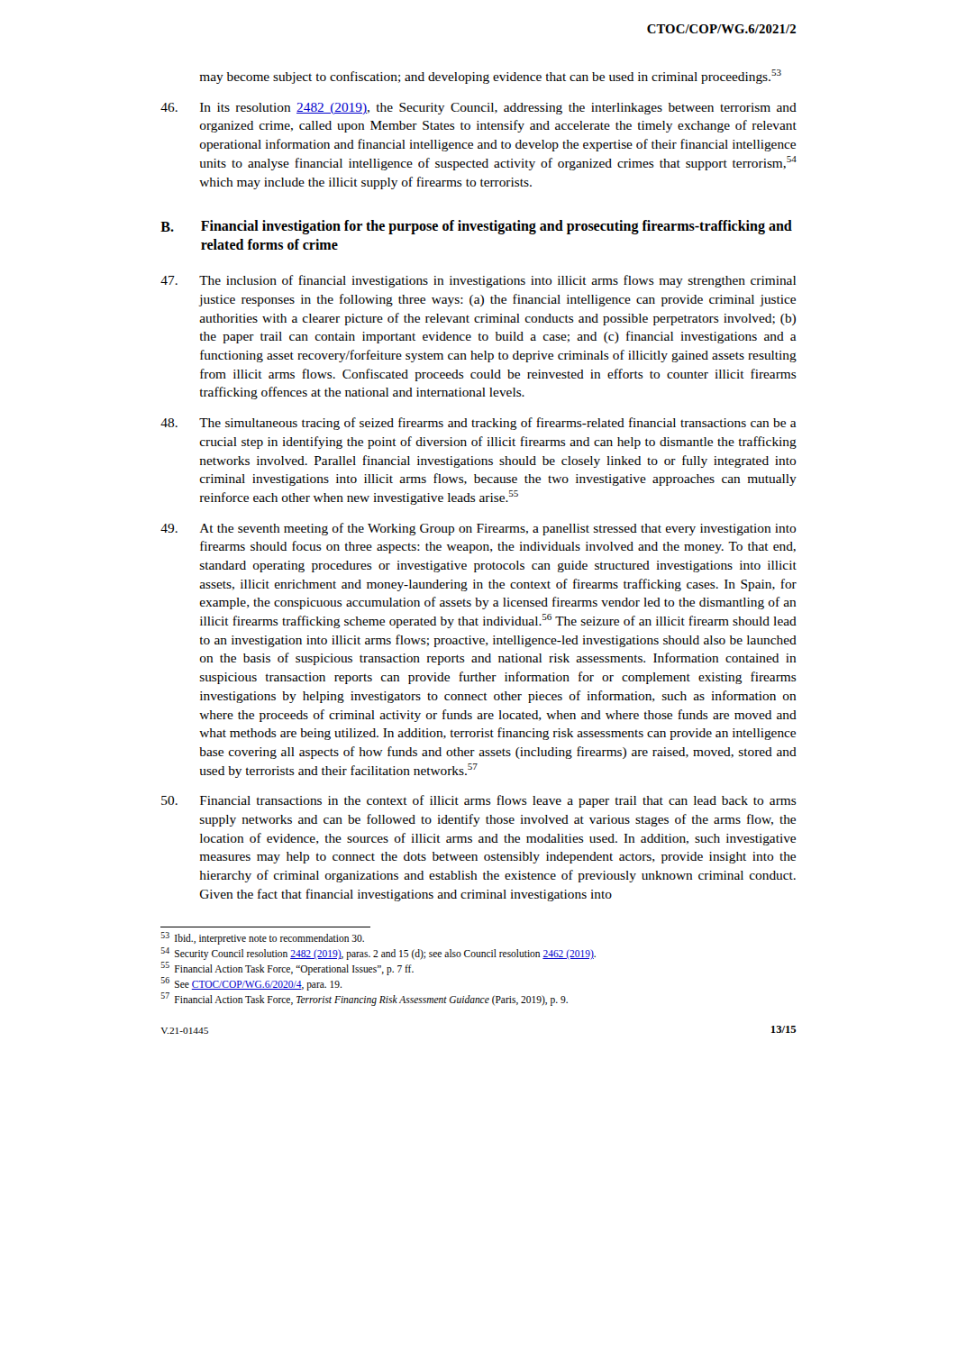CTOC/COP/WG.6/2021/2
may become subject to confiscation; and developing evidence that can be used in criminal proceedings.53
46.
In its resolution 2482 (2019), the Security Council, addressing the interlinkages between terrorism and organized crime, called upon Member States to intensify and accelerate the timely exchange of relevant operational information and financial intelligence and to develop the expertise of their financial intelligence units to analyse financial intelligence of suspected activity of organized crimes that support terrorism,54 which may include the illicit supply of firearms to terrorists.
B.
Financial investigation for the purpose of investigating and prosecuting firearms-trafficking and related forms of crime
47.
The inclusion of financial investigations in investigations into illicit arms flows may strengthen criminal justice responses in the following three ways: (a) the financial intelligence can provide criminal justice authorities with a clearer picture of the relevant criminal conducts and possible perpetrators involved; (b) the paper trail can contain important evidence to build a case; and (c) financial investigations and a functioning asset recovery/forfeiture system can help to deprive criminals of illicitly gained assets resulting from illicit arms flows. Confiscated proceeds could be reinvested in efforts to counter illicit firearms trafficking offences at the national and international levels.
48.
The simultaneous tracing of seized firearms and tracking of firearms-related financial transactions can be a crucial step in identifying the point of diversion of illicit firearms and can help to dismantle the trafficking networks involved. Parallel financial investigations should be closely linked to or fully integrated into criminal investigations into illicit arms flows, because the two investigative approaches can mutually reinforce each other when new investigative leads arise.55
49.
At the seventh meeting of the Working Group on Firearms, a panellist stressed that every investigation into firearms should focus on three aspects: the weapon, the individuals involved and the money. To that end, standard operating procedures or investigative protocols can guide structured investigations into illicit assets, illicit enrichment and money-laundering in the context of firearms trafficking cases. In Spain, for example, the conspicuous accumulation of assets by a licensed firearms vendor led to the dismantling of an illicit firearms trafficking scheme operated by that individual.56 The seizure of an illicit firearm should lead to an investigation into illicit arms flows; proactive, intelligence-led investigations should also be launched on the basis of suspicious transaction reports and national risk assessments. Information contained in suspicious transaction reports can provide further information for or complement existing firearms investigations by helping investigators to connect other pieces of information, such as information on where the proceeds of criminal activity or funds are located, when and where those funds are moved and what methods are being utilized. In addition, terrorist financing risk assessments can provide an intelligence base covering all aspects of how funds and other assets (including firearms) are raised, moved, stored and used by terrorists and their facilitation networks.57
50.
Financial transactions in the context of illicit arms flows leave a paper trail that can lead back to arms supply networks and can be followed to identify those involved at various stages of the arms flow, the location of evidence, the sources of illicit arms and the modalities used. In addition, such investigative measures may help to connect the dots between ostensibly independent actors, provide insight into the hierarchy of criminal organizations and establish the existence of previously unknown criminal conduct. Given the fact that financial investigations and criminal investigations into
53 Ibid., interpretive note to recommendation 30.
54 Security Council resolution 2482 (2019), paras. 2 and 15 (d); see also Council resolution 2462 (2019).
55 Financial Action Task Force, “Operational Issues”, p. 7 ff.
56 See CTOC/COP/WG.6/2020/4, para. 19.
57 Financial Action Task Force, Terrorist Financing Risk Assessment Guidance (Paris, 2019), p. 9.
V.21-01445
13/15